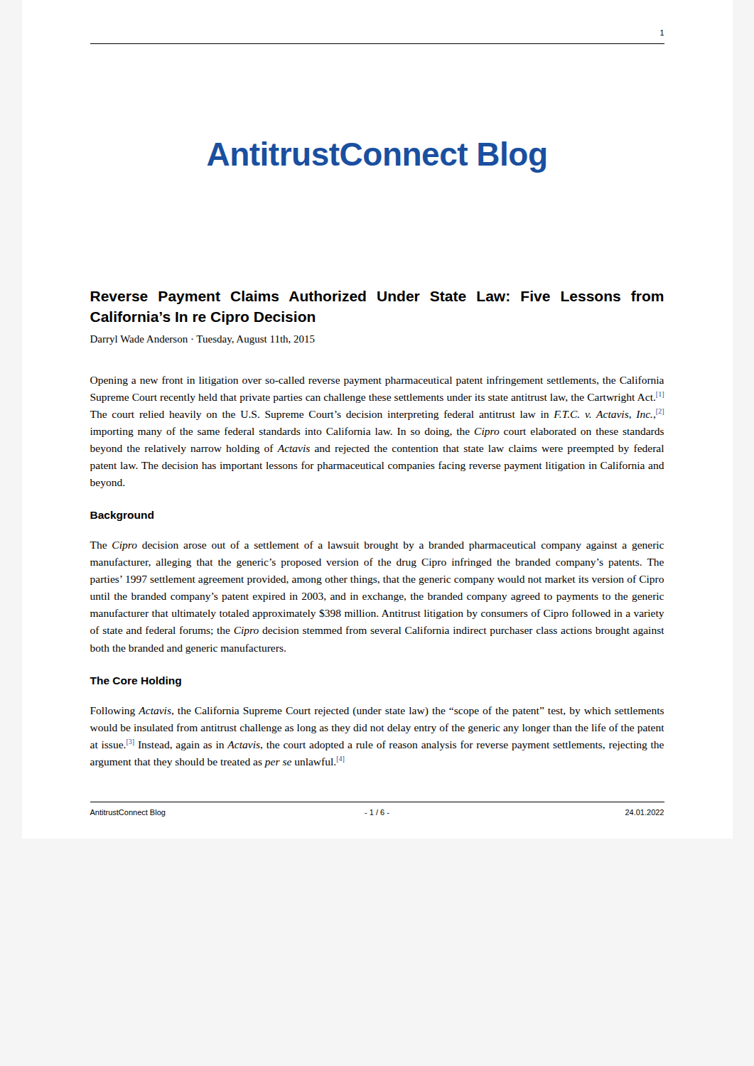1
AntitrustConnect Blog
Reverse Payment Claims Authorized Under State Law: Five Lessons from California’s In re Cipro Decision
Darryl Wade Anderson · Tuesday, August 11th, 2015
Opening a new front in litigation over so-called reverse payment pharmaceutical patent infringement settlements, the California Supreme Court recently held that private parties can challenge these settlements under its state antitrust law, the Cartwright Act.[1] The court relied heavily on the U.S. Supreme Court’s decision interpreting federal antitrust law in F.T.C. v. Actavis, Inc.,[2] importing many of the same federal standards into California law. In so doing, the Cipro court elaborated on these standards beyond the relatively narrow holding of Actavis and rejected the contention that state law claims were preempted by federal patent law. The decision has important lessons for pharmaceutical companies facing reverse payment litigation in California and beyond.
Background
The Cipro decision arose out of a settlement of a lawsuit brought by a branded pharmaceutical company against a generic manufacturer, alleging that the generic’s proposed version of the drug Cipro infringed the branded company’s patents. The parties’ 1997 settlement agreement provided, among other things, that the generic company would not market its version of Cipro until the branded company’s patent expired in 2003, and in exchange, the branded company agreed to payments to the generic manufacturer that ultimately totaled approximately $398 million. Antitrust litigation by consumers of Cipro followed in a variety of state and federal forums; the Cipro decision stemmed from several California indirect purchaser class actions brought against both the branded and generic manufacturers.
The Core Holding
Following Actavis, the California Supreme Court rejected (under state law) the “scope of the patent” test, by which settlements would be insulated from antitrust challenge as long as they did not delay entry of the generic any longer than the life of the patent at issue.[3] Instead, again as in Actavis, the court adopted a rule of reason analysis for reverse payment settlements, rejecting the argument that they should be treated as per se unlawful.[4]
AntitrustConnect Blog
- 1 / 6 -
24.01.2022